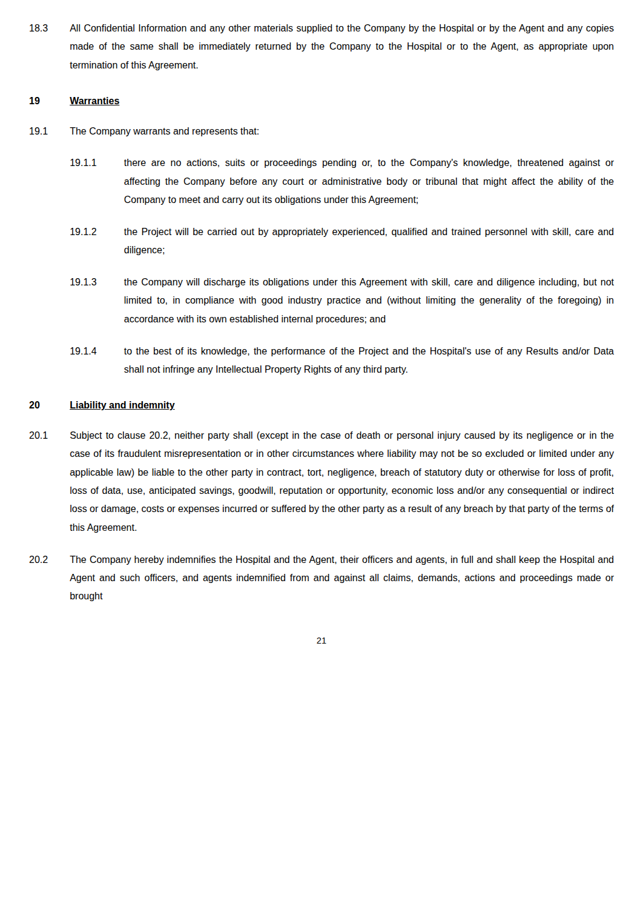18.3
All Confidential Information and any other materials supplied to the Company by the Hospital or by the Agent and any copies made of the same shall be immediately returned by the Company to the Hospital or to the Agent, as appropriate upon termination of this Agreement.
19 Warranties
19.1
The Company warrants and represents that:
19.1.1
there are no actions, suits or proceedings pending or, to the Company's knowledge, threatened against or affecting the Company before any court or administrative body or tribunal that might affect the ability of the Company to meet and carry out its obligations under this Agreement;
19.1.2
the Project will be carried out by appropriately experienced, qualified and trained personnel with skill, care and diligence;
19.1.3
the Company will discharge its obligations under this Agreement with skill, care and diligence including, but not limited to, in compliance with good industry practice and (without limiting the generality of the foregoing) in accordance with its own established internal procedures; and
19.1.4
to the best of its knowledge, the performance of the Project and the Hospital's use of any Results and/or Data shall not infringe any Intellectual Property Rights of any third party.
20 Liability and indemnity
20.1
Subject to clause 20.2, neither party shall (except in the case of death or personal injury caused by its negligence or in the case of its fraudulent misrepresentation or in other circumstances where liability may not be so excluded or limited under any applicable law) be liable to the other party in contract, tort, negligence, breach of statutory duty or otherwise for loss of profit, loss of data, use, anticipated savings, goodwill, reputation or opportunity, economic loss and/or any consequential or indirect loss or damage, costs or expenses incurred or suffered by the other party as a result of any breach by that party of the terms of this Agreement.
20.2
The Company hereby indemnifies the Hospital and the Agent, their officers and agents, in full and shall keep the Hospital and Agent and such officers, and agents indemnified from and against all claims, demands, actions and proceedings made or brought
21